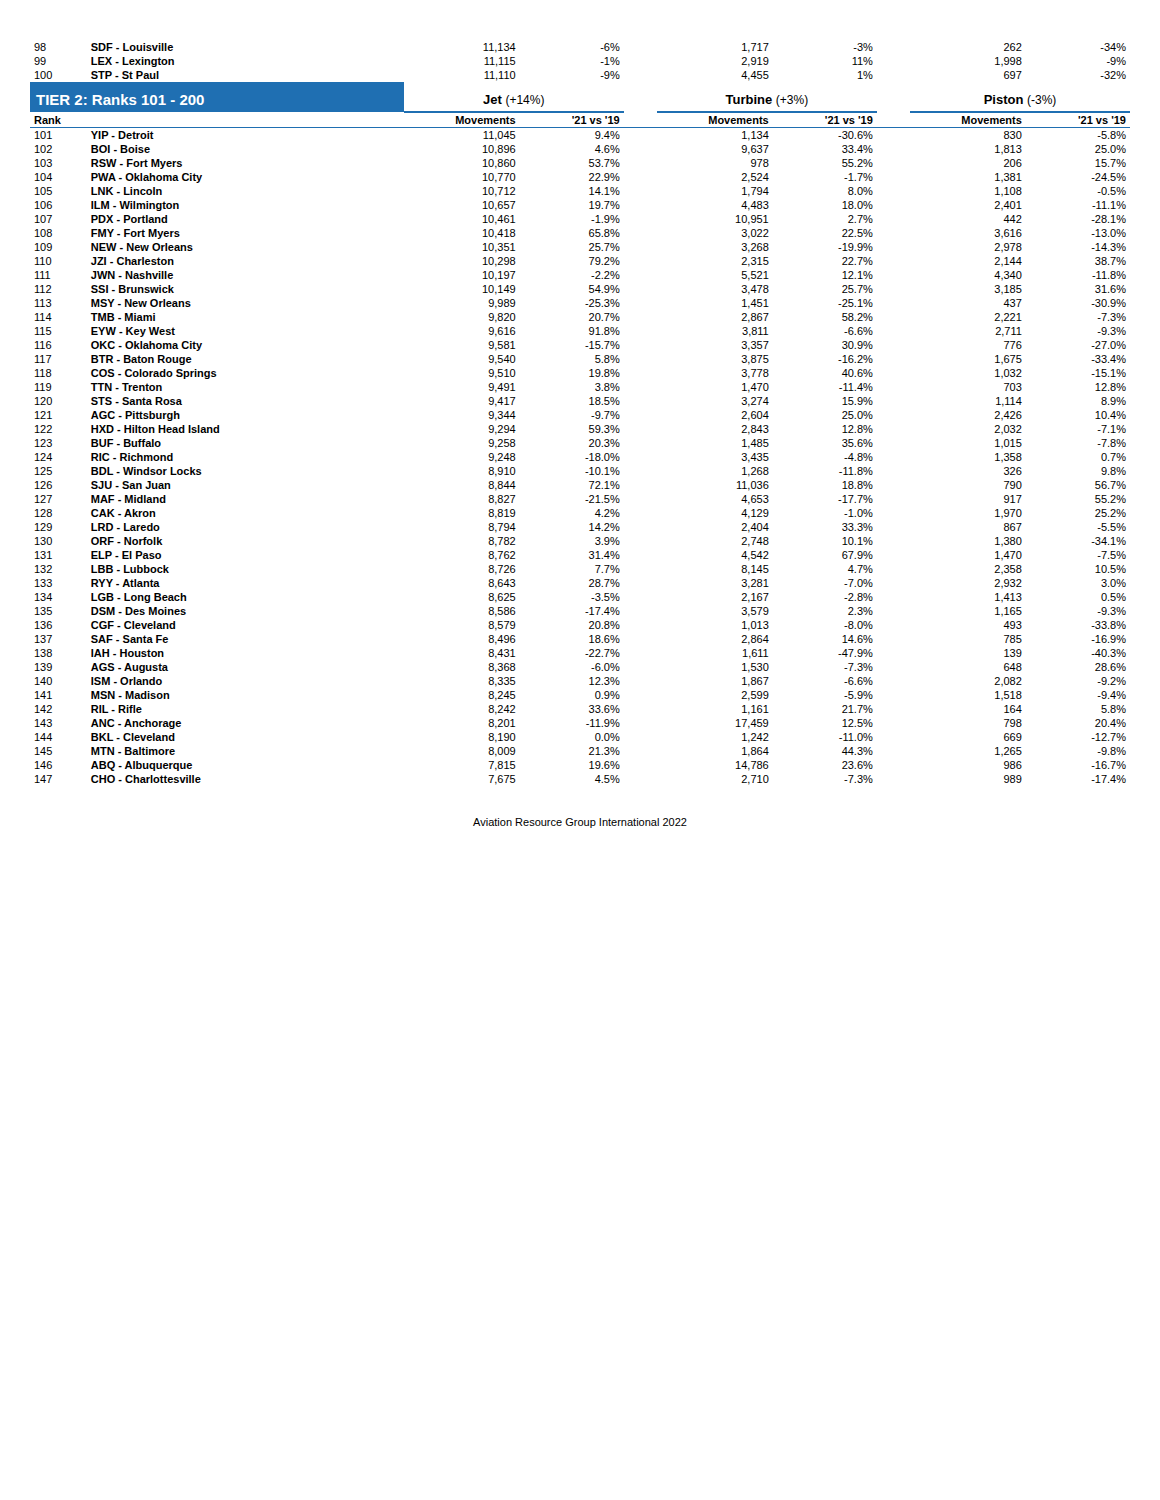| 98 | SDF - Louisville | 11,134 | -6% | | 1,717 | -3% | | 262 | -34% |
| 99 | LEX - Lexington | 11,115 | -1% | | 2,919 | 11% | | 1,998 | -9% |
| 100 | STP - St Paul | 11,110 | -9% | | 4,455 | 1% | | 697 | -32% |
| TIER 2: Ranks 101 - 200 | Jet (+14%) | | Turbine (+3%) | | Piston (-3%) |
| Rank | | Movements | '21 vs '19 | | Movements | '21 vs '19 | | Movements | '21 vs '19 |
| 101 | YIP - Detroit | 11,045 | 9.4% | | 1,134 | -30.6% | | 830 | -5.8% |
| 102 | BOI - Boise | 10,896 | 4.6% | | 9,637 | 33.4% | | 1,813 | 25.0% |
| 103 | RSW - Fort Myers | 10,860 | 53.7% | | 978 | 55.2% | | 206 | 15.7% |
| 104 | PWA - Oklahoma City | 10,770 | 22.9% | | 2,524 | -1.7% | | 1,381 | -24.5% |
| 105 | LNK - Lincoln | 10,712 | 14.1% | | 1,794 | 8.0% | | 1,108 | -0.5% |
| 106 | ILM - Wilmington | 10,657 | 19.7% | | 4,483 | 18.0% | | 2,401 | -11.1% |
| 107 | PDX - Portland | 10,461 | -1.9% | | 10,951 | 2.7% | | 442 | -28.1% |
| 108 | FMY - Fort Myers | 10,418 | 65.8% | | 3,022 | 22.5% | | 3,616 | -13.0% |
| 109 | NEW - New Orleans | 10,351 | 25.7% | | 3,268 | -19.9% | | 2,978 | -14.3% |
| 110 | JZI - Charleston | 10,298 | 79.2% | | 2,315 | 22.7% | | 2,144 | 38.7% |
| 111 | JWN - Nashville | 10,197 | -2.2% | | 5,521 | 12.1% | | 4,340 | -11.8% |
| 112 | SSI - Brunswick | 10,149 | 54.9% | | 3,478 | 25.7% | | 3,185 | 31.6% |
| 113 | MSY - New Orleans | 9,989 | -25.3% | | 1,451 | -25.1% | | 437 | -30.9% |
| 114 | TMB - Miami | 9,820 | 20.7% | | 2,867 | 58.2% | | 2,221 | -7.3% |
| 115 | EYW - Key West | 9,616 | 91.8% | | 3,811 | -6.6% | | 2,711 | -9.3% |
| 116 | OKC - Oklahoma City | 9,581 | -15.7% | | 3,357 | 30.9% | | 776 | -27.0% |
| 117 | BTR - Baton Rouge | 9,540 | 5.8% | | 3,875 | -16.2% | | 1,675 | -33.4% |
| 118 | COS - Colorado Springs | 9,510 | 19.8% | | 3,778 | 40.6% | | 1,032 | -15.1% |
| 119 | TTN - Trenton | 9,491 | 3.8% | | 1,470 | -11.4% | | 703 | 12.8% |
| 120 | STS - Santa Rosa | 9,417 | 18.5% | | 3,274 | 15.9% | | 1,114 | 8.9% |
| 121 | AGC - Pittsburgh | 9,344 | -9.7% | | 2,604 | 25.0% | | 2,426 | 10.4% |
| 122 | HXD - Hilton Head Island | 9,294 | 59.3% | | 2,843 | 12.8% | | 2,032 | -7.1% |
| 123 | BUF - Buffalo | 9,258 | 20.3% | | 1,485 | 35.6% | | 1,015 | -7.8% |
| 124 | RIC - Richmond | 9,248 | -18.0% | | 3,435 | -4.8% | | 1,358 | 0.7% |
| 125 | BDL - Windsor Locks | 8,910 | -10.1% | | 1,268 | -11.8% | | 326 | 9.8% |
| 126 | SJU - San Juan | 8,844 | 72.1% | | 11,036 | 18.8% | | 790 | 56.7% |
| 127 | MAF - Midland | 8,827 | -21.5% | | 4,653 | -17.7% | | 917 | 55.2% |
| 128 | CAK - Akron | 8,819 | 4.2% | | 4,129 | -1.0% | | 1,970 | 25.2% |
| 129 | LRD - Laredo | 8,794 | 14.2% | | 2,404 | 33.3% | | 867 | -5.5% |
| 130 | ORF - Norfolk | 8,782 | 3.9% | | 2,748 | 10.1% | | 1,380 | -34.1% |
| 131 | ELP - El Paso | 8,762 | 31.4% | | 4,542 | 67.9% | | 1,470 | -7.5% |
| 132 | LBB - Lubbock | 8,726 | 7.7% | | 8,145 | 4.7% | | 2,358 | 10.5% |
| 133 | RYY - Atlanta | 8,643 | 28.7% | | 3,281 | -7.0% | | 2,932 | 3.0% |
| 134 | LGB - Long Beach | 8,625 | -3.5% | | 2,167 | -2.8% | | 1,413 | 0.5% |
| 135 | DSM - Des Moines | 8,586 | -17.4% | | 3,579 | 2.3% | | 1,165 | -9.3% |
| 136 | CGF - Cleveland | 8,579 | 20.8% | | 1,013 | -8.0% | | 493 | -33.8% |
| 137 | SAF - Santa Fe | 8,496 | 18.6% | | 2,864 | 14.6% | | 785 | -16.9% |
| 138 | IAH - Houston | 8,431 | -22.7% | | 1,611 | -47.9% | | 139 | -40.3% |
| 139 | AGS - Augusta | 8,368 | -6.0% | | 1,530 | -7.3% | | 648 | 28.6% |
| 140 | ISM - Orlando | 8,335 | 12.3% | | 1,867 | -6.6% | | 2,082 | -9.2% |
| 141 | MSN - Madison | 8,245 | 0.9% | | 2,599 | -5.9% | | 1,518 | -9.4% |
| 142 | RIL - Rifle | 8,242 | 33.6% | | 1,161 | 21.7% | | 164 | 5.8% |
| 143 | ANC - Anchorage | 8,201 | -11.9% | | 17,459 | 12.5% | | 798 | 20.4% |
| 144 | BKL - Cleveland | 8,190 | 0.0% | | 1,242 | -11.0% | | 669 | -12.7% |
| 145 | MTN - Baltimore | 8,009 | 21.3% | | 1,864 | 44.3% | | 1,265 | -9.8% |
| 146 | ABQ - Albuquerque | 7,815 | 19.6% | | 14,786 | 23.6% | | 986 | -16.7% |
| 147 | CHO - Charlottesville | 7,675 | 4.5% | | 2,710 | -7.3% | | 989 | -17.4% |
Aviation Resource Group International 2022